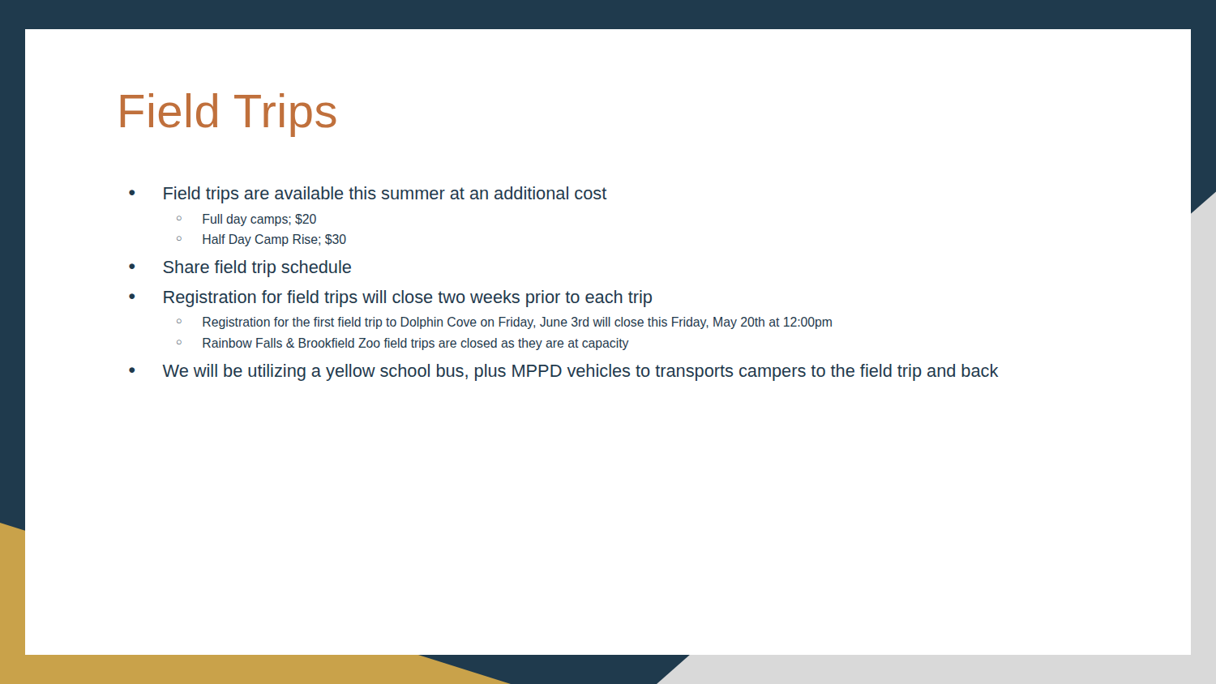Field Trips
Field trips are available this summer at an additional cost
Full day camps; $20
Half Day Camp Rise; $30
Share field trip schedule
Registration for field trips will close two weeks prior to each trip
Registration for the first field trip to Dolphin Cove on Friday, June 3rd will close this Friday, May 20th at 12:00pm
Rainbow Falls & Brookfield Zoo field trips are closed as they are at capacity
We will be utilizing a yellow school bus, plus MPPD vehicles to transports campers to the field trip and back